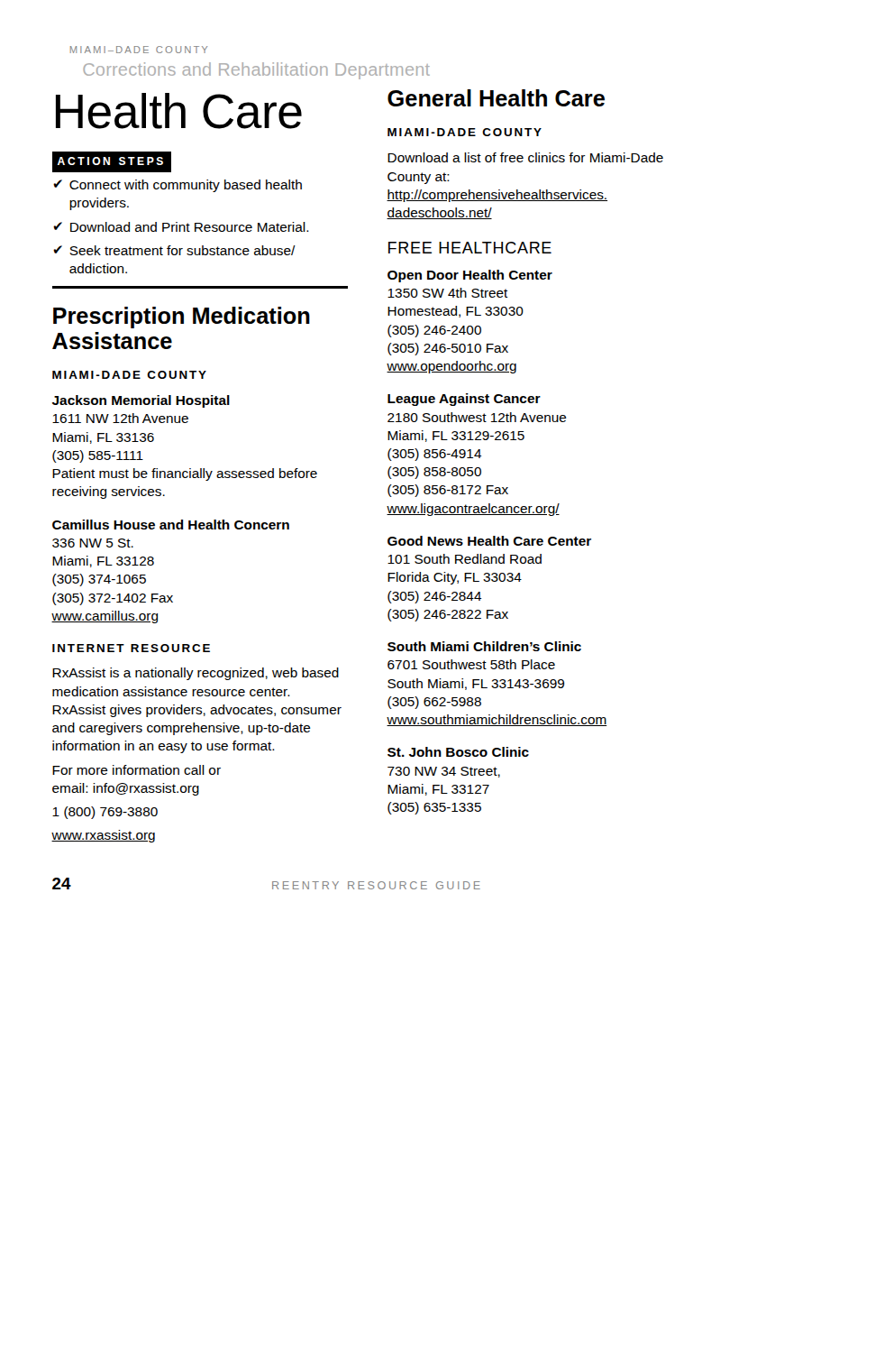Miami–Dade County
Corrections and Rehabilitation Department
Health Care
ACTION STEPS
Connect with community based health providers.
Download and Print Resource Material.
Seek treatment for substance abuse/ addiction.
Prescription Medication Assistance
Miami-Dade County
Jackson Memorial Hospital
1611 NW 12th Avenue
Miami, FL 33136
(305) 585-1111
Patient must be financially assessed before receiving services.
Camillus House and Health Concern
336 NW 5 St.
Miami, FL 33128
(305) 374-1065
(305) 372-1402 Fax
www.camillus.org
Internet Resource
RxAssist is a nationally recognized, web based medication assistance resource center. RxAssist gives providers, advocates, consumer and caregivers comprehensive, up-to-date information in an easy to use format.
For more information call or
email: info@rxassist.org
1 (800) 769-3880
www.rxassist.org
General Health Care
Miami-Dade County
Download a list of free clinics for Miami-Dade County at:
http://comprehensivehealthservices.dadeschools.net/
FREE HEALTHCARE
Open Door Health Center
1350 SW 4th Street
Homestead, FL 33030
(305) 246-2400
(305) 246-5010 Fax
www.opendoorhc.org
League Against Cancer
2180 Southwest 12th Avenue
Miami, FL 33129-2615
(305) 856-4914
(305) 858-8050
(305) 856-8172 Fax
www.ligacontraelcancer.org/
Good News Health Care Center
101 South Redland Road
Florida City, FL 33034
(305) 246-2844
(305) 246-2822 Fax
South Miami Children’s Clinic
6701 Southwest 58th Place
South Miami, FL 33143-3699
(305) 662-5988
www.southmiamichildrensclinic.com
St. John Bosco Clinic
730 NW 34 Street,
Miami, FL 33127
(305) 635-1335
24
Reentry Resource Guide